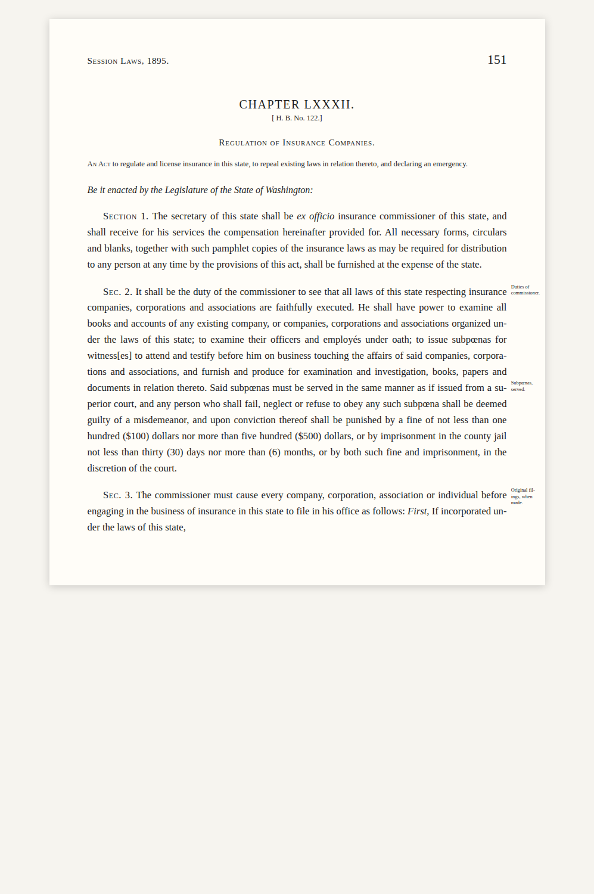Session Laws, 1895. 151
CHAPTER LXXXII.
[ H. B. No. 122.]
Regulation of Insurance Companies.
An Act to regulate and license insurance in this state, to repeal existing laws in relation thereto, and declaring an emergency.
Be it enacted by the Legislature of the State of Washington:
Section 1. The secretary of this state shall be ex officio insurance commissioner of this state, and shall receive for his services the compensation hereinafter provided for. All necessary forms, circulars and blanks, together with such pamphlet copies of the insurance laws as may be required for distribution to any person at any time by the provisions of this act, shall be furnished at the expense of the state.
Duties of commissioner. Sec. 2. It shall be the duty of the commissioner to see that all laws of this state respecting insurance companies, corporations and associations are faithfully executed. He shall have power to examine all books and accounts of any existing company, or companies, corporations and associations organized under the laws of this state; to examine their officers and employés under oath; to issue subpœnas for witness[es] to attend and testify before him on business touching the affairs of said companies, corporations and associations, and furnish and produce for examination and investigation, books, papers and documents in relation thereto. Subpœnas, served. Said subpœnas must be served in the same manner as if issued from a superior court, and any person who shall fail, neglect or refuse to obey any such subpœna shall be deemed guilty of a misdemeanor, and upon conviction thereof shall be punished by a fine of not less than one hundred ($100) dollars nor more than five hundred ($500) dollars, or by imprisonment in the county jail not less than thirty (30) days nor more than (6) months, or by both such fine and imprisonment, in the discretion of the court.
Original filings, when made. Sec. 3. The commissioner must cause every company, corporation, association or individual before engaging in the business of insurance in this state to file in his office as follows: First, If incorporated under the laws of this state,